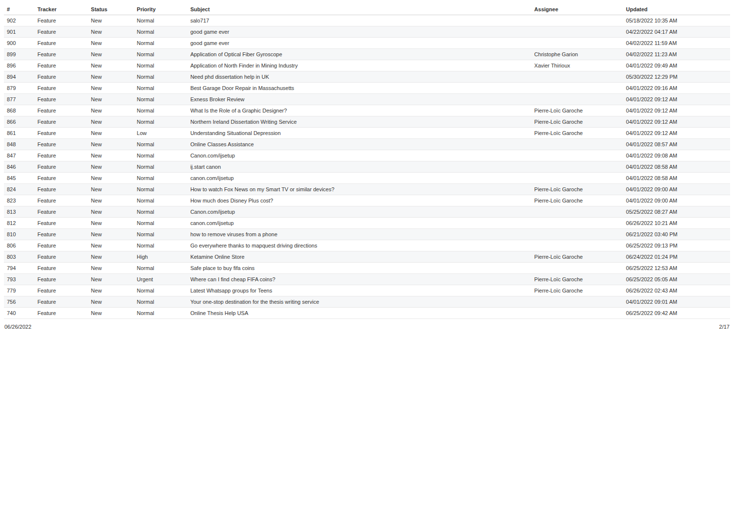| # | Tracker | Status | Priority | Subject | Assignee | Updated |
| --- | --- | --- | --- | --- | --- | --- |
| 902 | Feature | New | Normal | salo717 | | 05/18/2022 10:35 AM |
| 901 | Feature | New | Normal | good game ever | | 04/22/2022 04:17 AM |
| 900 | Feature | New | Normal | good game ever | | 04/02/2022 11:59 AM |
| 899 | Feature | New | Normal | Application of Optical Fiber Gyroscope | Christophe Garion | 04/02/2022 11:23 AM |
| 896 | Feature | New | Normal | Application of North Finder in Mining Industry | Xavier Thirioux | 04/01/2022 09:49 AM |
| 894 | Feature | New | Normal | Need phd dissertation help in UK | | 05/30/2022 12:29 PM |
| 879 | Feature | New | Normal | Best Garage Door Repair in Massachusetts | | 04/01/2022 09:16 AM |
| 877 | Feature | New | Normal | Exness Broker Review | | 04/01/2022 09:12 AM |
| 868 | Feature | New | Normal | What Is the Role of a Graphic Designer? | Pierre-Loïc Garoche | 04/01/2022 09:12 AM |
| 866 | Feature | New | Normal | Northern Ireland Dissertation Writing Service | Pierre-Loïc Garoche | 04/01/2022 09:12 AM |
| 861 | Feature | New | Low | Understanding Situational Depression | Pierre-Loïc Garoche | 04/01/2022 09:12 AM |
| 848 | Feature | New | Normal | Online Classes Assistance | | 04/01/2022 08:57 AM |
| 847 | Feature | New | Normal | Canon.com/ijsetup | | 04/01/2022 09:08 AM |
| 846 | Feature | New | Normal | ij.start canon | | 04/01/2022 08:58 AM |
| 845 | Feature | New | Normal | canon.com/ijsetup | | 04/01/2022 08:58 AM |
| 824 | Feature | New | Normal | How to watch Fox News on my Smart TV or similar devices? | Pierre-Loïc Garoche | 04/01/2022 09:00 AM |
| 823 | Feature | New | Normal | How much does Disney Plus cost? | Pierre-Loïc Garoche | 04/01/2022 09:00 AM |
| 813 | Feature | New | Normal | Canon.com/ijsetup | | 05/25/2022 08:27 AM |
| 812 | Feature | New | Normal | canon.com/ijsetup | | 06/26/2022 10:21 AM |
| 810 | Feature | New | Normal | how to remove viruses from a phone | | 06/21/2022 03:40 PM |
| 806 | Feature | New | Normal | Go everywhere thanks to mapquest driving directions | | 06/25/2022 09:13 PM |
| 803 | Feature | New | High | Ketamine Online Store | Pierre-Loïc Garoche | 06/24/2022 01:24 PM |
| 794 | Feature | New | Normal | Safe place to buy fifa coins | | 06/25/2022 12:53 AM |
| 793 | Feature | New | Urgent | Where can I find cheap FIFA coins? | Pierre-Loïc Garoche | 06/25/2022 05:05 AM |
| 779 | Feature | New | Normal | Latest Whatsapp groups for Teens | Pierre-Loïc Garoche | 06/26/2022 02:43 AM |
| 756 | Feature | New | Normal | Your one-stop destination for the thesis writing service | | 04/01/2022 09:01 AM |
| 740 | Feature | New | Normal | Online Thesis Help USA | | 06/25/2022 09:42 AM |
| 06/26/2022 | | 2/17 |